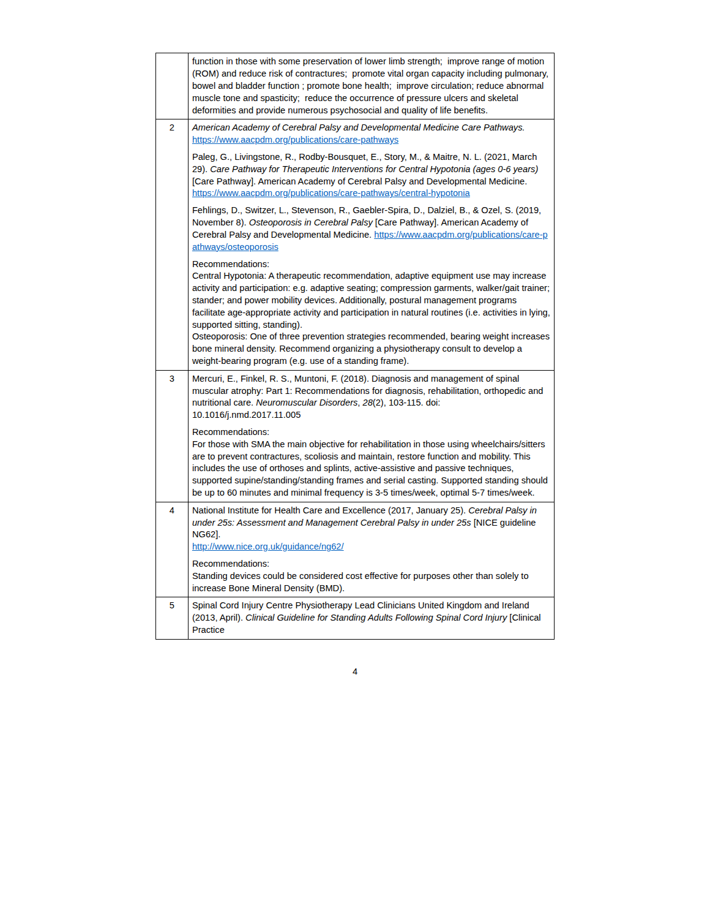| | function in those with some preservation of lower limb strength; improve range of motion (ROM) and reduce risk of contractures; promote vital organ capacity including pulmonary, bowel and bladder function ; promote bone health; improve circulation; reduce abnormal muscle tone and spasticity; reduce the occurrence of pressure ulcers and skeletal deformities and provide numerous psychosocial and quality of life benefits. |
| 2 | American Academy of Cerebral Palsy and Developmental Medicine Care Pathways. https://www.aacpdm.org/publications/care-pathways Paleg, G., Livingstone, R., Rodby-Bousquet, E., Story, M., & Maitre, N. L. (2021, March 29). Care Pathway for Therapeutic Interventions for Central Hypotonia (ages 0-6 years) [Care Pathway]. American Academy of Cerebral Palsy and Developmental Medicine. https://www.aacpdm.org/publications/care-pathways/central-hypotonia Fehlings, D., Switzer, L., Stevenson, R., Gaebler-Spira, D., Dalziel, B., & Ozel, S. (2019, November 8). Osteoporosis in Cerebral Palsy [Care Pathway]. American Academy of Cerebral Palsy and Developmental Medicine. https://www.aacpdm.org/publications/care-pathways/osteoporosis Recommendations: Central Hypotonia: A therapeutic recommendation, adaptive equipment use may increase activity and participation: e.g. adaptive seating; compression garments, walker/gait trainer; stander; and power mobility devices. Additionally, postural management programs facilitate age-appropriate activity and participation in natural routines (i.e. activities in lying, supported sitting, standing). Osteoporosis: One of three prevention strategies recommended, bearing weight increases bone mineral density. Recommend organizing a physiotherapy consult to develop a weight-bearing program (e.g. use of a standing frame). |
| 3 | Mercuri, E., Finkel, R. S., Muntoni, F. (2018). Diagnosis and management of spinal muscular atrophy: Part 1: Recommendations for diagnosis, rehabilitation, orthopedic and nutritional care. Neuromuscular Disorders , 28 (2), 103-115. doi: 10.1016/j.nmd.2017.11.005 Recommendations: For those with SMA the main objective for rehabilitation in those using wheelchairs/sitters are to prevent contractures, scoliosis and maintain, restore function and mobility. This includes the use of orthoses and splints, active-assistive and passive techniques, supported supine/standing/standing frames and serial casting. Supported standing should be up to 60 minutes and minimal frequency is 3-5 times/week, optimal 5-7 times/week. |
| 4 | National Institute for Health Care and Excellence (2017, January 25). Cerebral Palsy in under 25s: Assessment and Management Cerebral Palsy in under 25s [NICE guideline NG62]. http://www.nice.org.uk/guidance/ng62/ Recommendations: Standing devices could be considered cost effective for purposes other than solely to increase Bone Mineral Density (BMD). |
| 5 | Spinal Cord Injury Centre Physiotherapy Lead Clinicians United Kingdom and Ireland (2013, April). Clinical Guideline for Standing Adults Following Spinal Cord Injury [Clinical Practice |
4